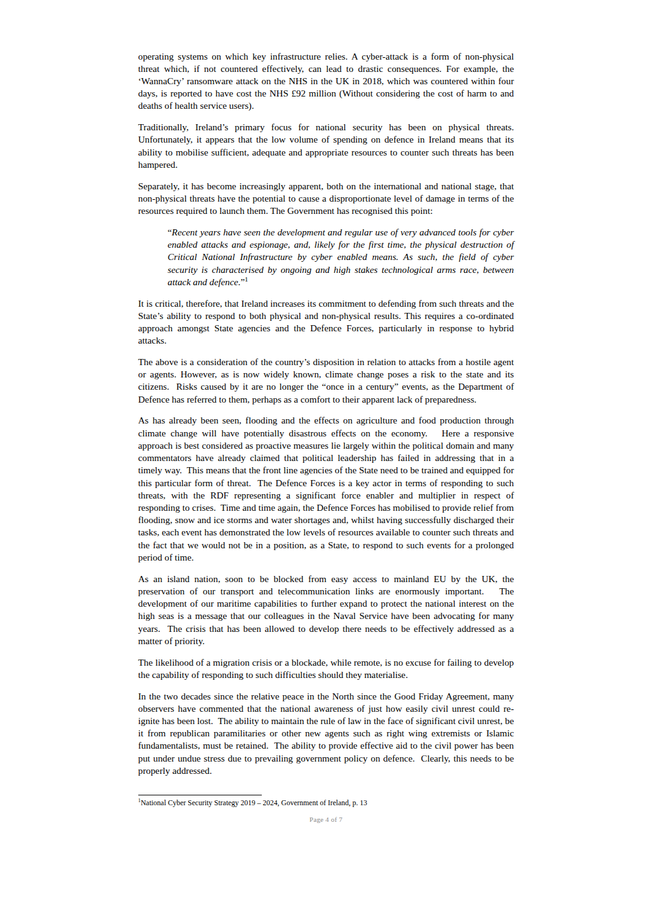operating systems on which key infrastructure relies. A cyber-attack is a form of non-physical threat which, if not countered effectively, can lead to drastic consequences. For example, the ‘WannaCry’ ransomware attack on the NHS in the UK in 2018, which was countered within four days, is reported to have cost the NHS £92 million (Without considering the cost of harm to and deaths of health service users).
Traditionally, Ireland’s primary focus for national security has been on physical threats. Unfortunately, it appears that the low volume of spending on defence in Ireland means that its ability to mobilise sufficient, adequate and appropriate resources to counter such threats has been hampered.
Separately, it has become increasingly apparent, both on the international and national stage, that non-physical threats have the potential to cause a disproportionate level of damage in terms of the resources required to launch them. The Government has recognised this point:
“Recent years have seen the development and regular use of very advanced tools for cyber enabled attacks and espionage, and, likely for the first time, the physical destruction of Critical National Infrastructure by cyber enabled means. As such, the field of cyber security is characterised by ongoing and high stakes technological arms race, between attack and defence.”1
It is critical, therefore, that Ireland increases its commitment to defending from such threats and the State’s ability to respond to both physical and non-physical results. This requires a co-ordinated approach amongst State agencies and the Defence Forces, particularly in response to hybrid attacks.
The above is a consideration of the country’s disposition in relation to attacks from a hostile agent or agents. However, as is now widely known, climate change poses a risk to the state and its citizens. Risks caused by it are no longer the “once in a century” events, as the Department of Defence has referred to them, perhaps as a comfort to their apparent lack of preparedness.
As has already been seen, flooding and the effects on agriculture and food production through climate change will have potentially disastrous effects on the economy. Here a responsive approach is best considered as proactive measures lie largely within the political domain and many commentators have already claimed that political leadership has failed in addressing that in a timely way. This means that the front line agencies of the State need to be trained and equipped for this particular form of threat. The Defence Forces is a key actor in terms of responding to such threats, with the RDF representing a significant force enabler and multiplier in respect of responding to crises. Time and time again, the Defence Forces has mobilised to provide relief from flooding, snow and ice storms and water shortages and, whilst having successfully discharged their tasks, each event has demonstrated the low levels of resources available to counter such threats and the fact that we would not be in a position, as a State, to respond to such events for a prolonged period of time.
As an island nation, soon to be blocked from easy access to mainland EU by the UK, the preservation of our transport and telecommunication links are enormously important. The development of our maritime capabilities to further expand to protect the national interest on the high seas is a message that our colleagues in the Naval Service have been advocating for many years. The crisis that has been allowed to develop there needs to be effectively addressed as a matter of priority.
The likelihood of a migration crisis or a blockade, while remote, is no excuse for failing to develop the capability of responding to such difficulties should they materialise.
In the two decades since the relative peace in the North since the Good Friday Agreement, many observers have commented that the national awareness of just how easily civil unrest could re-ignite has been lost. The ability to maintain the rule of law in the face of significant civil unrest, be it from republican paramilitaries or other new agents such as right wing extremists or Islamic fundamentalists, must be retained. The ability to provide effective aid to the civil power has been put under undue stress due to prevailing government policy on defence. Clearly, this needs to be properly addressed.
1National Cyber Security Strategy 2019 – 2024, Government of Ireland, p. 13
Page 4 of 7